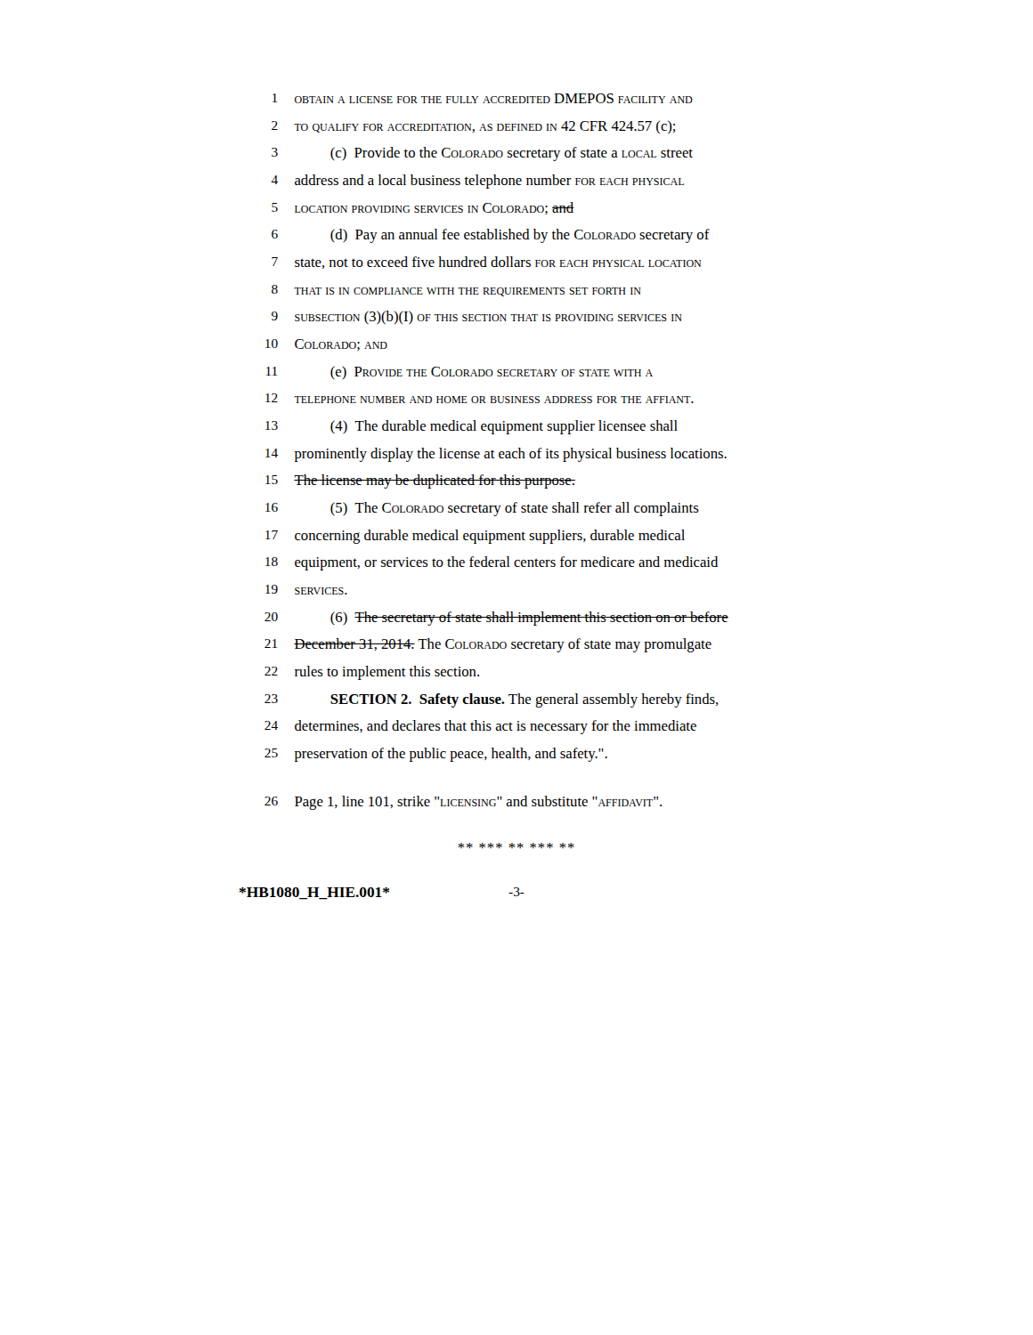| 1 | obtain a license for the fully accredited DMEPOS facility and |
| 2 | to qualify for accreditation, as defined in 42 CFR 424.57 (c); |
| 3 | (c) Provide to the Colorado secretary of state a local street |
| 4 | address and a local business telephone number for each physical |
| 5 | location providing services in Colorado ; and |
| 6 | (d) Pay an annual fee established by the Colorado secretary of |
| 7 | state, not to exceed five hundred dollars for each physical location |
| 8 | that is in compliance with the requirements set forth in |
| 9 | subsection (3)(b)(I) of this section that is providing services in |
| 10 | Colorado; and |
| 11 | (e) Provide the Colorado secretary of state with a |
| 12 | telephone number and home or business address for the affiant. |
| 13 | (4) The durable medical equipment supplier licensee shall |
| 14 | prominently display the license at each of its physical business locations. |
| 15 | The license may be duplicated for this purpose. |
| 16 | (5) The Colorado secretary of state shall refer all complaints |
| 17 | concerning durable medical equipment suppliers, durable medical |
| 18 | equipment, or services to the federal centers for medicare and medicaid |
| 19 | services. |
| 20 | (6) The secretary of state shall implement this section on or before |
| 21 | December 31, 2014. The Colorado secretary of state may promulgate |
| 22 | rules to implement this section. |
| 23 | SECTION 2. Safety clause. The general assembly hereby finds, |
| 24 | determines, and declares that this act is necessary for the immediate |
| 25 | preservation of the public peace, health, and safety.". |
| 26 | Page 1, line 101, strike " licensing " and substitute " affidavit ". |
** *** ** *** **
*HB1080_H_HIE.001* -3-